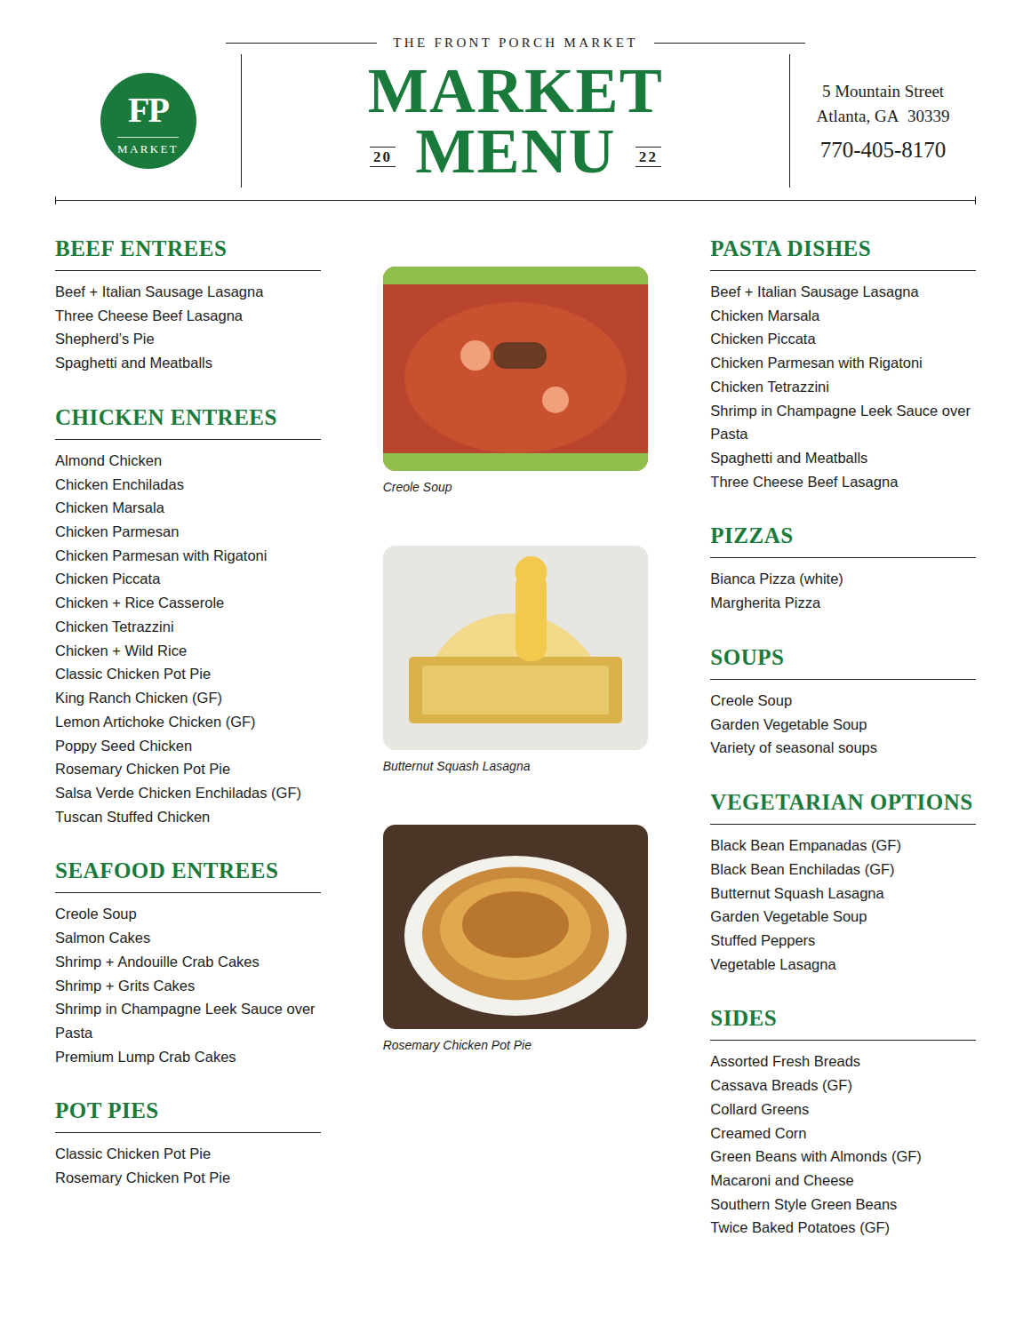The Front Porch Market
FP
MARKET
MARKET 20 MENU 22
5 Mountain Street
Atlanta, GA 30339
770-405-8170
Beef Entrees
Beef + Italian Sausage Lasagna
Three Cheese Beef Lasagna
Shepherd’s Pie
Spaghetti and Meatballs
Chicken Entrees
Almond Chicken
Chicken Enchiladas
Chicken Marsala
Chicken Parmesan
Chicken Parmesan with Rigatoni
Chicken Piccata
Chicken + Rice Casserole
Chicken Tetrazzini
Chicken + Wild Rice
Classic Chicken Pot Pie
King Ranch Chicken (GF)
Lemon Artichoke Chicken (GF)
Poppy Seed Chicken
Rosemary Chicken Pot Pie
Salsa Verde Chicken Enchiladas (GF)
Tuscan Stuffed Chicken
Seafood Entrees
Creole Soup
Salmon Cakes
Shrimp + Andouille Crab Cakes
Shrimp + Grits Cakes
Shrimp in Champagne Leek Sauce over Pasta
Premium Lump Crab Cakes
Pot Pies
Classic Chicken Pot Pie
Rosemary Chicken Pot Pie
Creole Soup
Butternut Squash Lasagna
Rosemary Chicken Pot Pie
Pasta Dishes
Beef + Italian Sausage Lasagna
Chicken Marsala
Chicken Piccata
Chicken Parmesan with Rigatoni
Chicken Tetrazzini
Shrimp in Champagne Leek Sauce over Pasta
Spaghetti and Meatballs
Three Cheese Beef Lasagna
Pizzas
Bianca Pizza (white)
Margherita Pizza
Soups
Creole Soup
Garden Vegetable Soup
Variety of seasonal soups
Vegetarian Options
Black Bean Empanadas (GF)
Black Bean Enchiladas (GF)
Butternut Squash Lasagna
Garden Vegetable Soup
Stuffed Peppers
Vegetable Lasagna
Sides
Assorted Fresh Breads
Cassava Breads (GF)
Collard Greens
Creamed Corn
Green Beans with Almonds (GF)
Macaroni and Cheese
Southern Style Green Beans
Twice Baked Potatoes (GF)